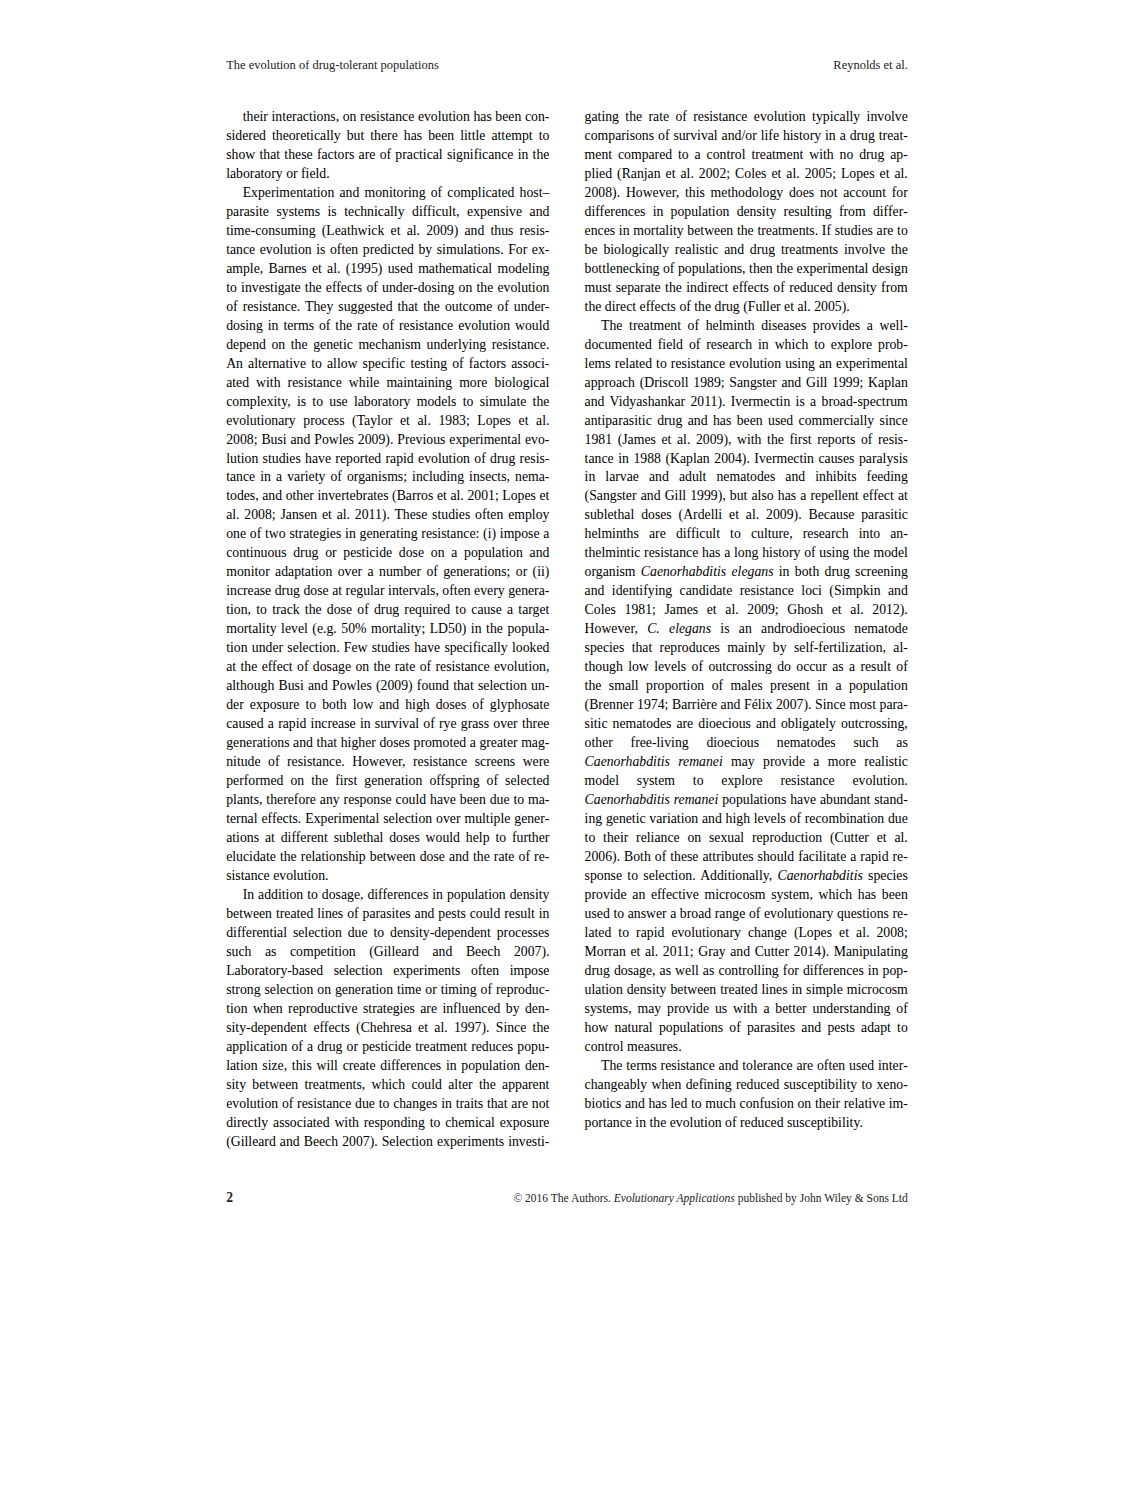The evolution of drug-tolerant populations Reynolds et al.
their interactions, on resistance evolution has been considered theoretically but there has been little attempt to show that these factors are of practical significance in the laboratory or field.
Experimentation and monitoring of complicated host–parasite systems is technically difficult, expensive and time-consuming (Leathwick et al. 2009) and thus resistance evolution is often predicted by simulations. For example, Barnes et al. (1995) used mathematical modeling to investigate the effects of under-dosing on the evolution of resistance. They suggested that the outcome of under-dosing in terms of the rate of resistance evolution would depend on the genetic mechanism underlying resistance. An alternative to allow specific testing of factors associated with resistance while maintaining more biological complexity, is to use laboratory models to simulate the evolutionary process (Taylor et al. 1983; Lopes et al. 2008; Busi and Powles 2009). Previous experimental evolution studies have reported rapid evolution of drug resistance in a variety of organisms; including insects, nematodes, and other invertebrates (Barros et al. 2001; Lopes et al. 2008; Jansen et al. 2011). These studies often employ one of two strategies in generating resistance: (i) impose a continuous drug or pesticide dose on a population and monitor adaptation over a number of generations; or (ii) increase drug dose at regular intervals, often every generation, to track the dose of drug required to cause a target mortality level (e.g. 50% mortality; LD50) in the population under selection. Few studies have specifically looked at the effect of dosage on the rate of resistance evolution, although Busi and Powles (2009) found that selection under exposure to both low and high doses of glyphosate caused a rapid increase in survival of rye grass over three generations and that higher doses promoted a greater magnitude of resistance. However, resistance screens were performed on the first generation offspring of selected plants, therefore any response could have been due to maternal effects. Experimental selection over multiple generations at different sublethal doses would help to further elucidate the relationship between dose and the rate of resistance evolution.
In addition to dosage, differences in population density between treated lines of parasites and pests could result in differential selection due to density-dependent processes such as competition (Gilleard and Beech 2007). Laboratory-based selection experiments often impose strong selection on generation time or timing of reproduction when reproductive strategies are influenced by density-dependent effects (Chehresa et al. 1997). Since the application of a drug or pesticide treatment reduces population size, this will create differences in population density between treatments, which could alter the apparent evolution of resistance due to changes in traits that are not directly associated with responding to chemical exposure (Gilleard and Beech 2007). Selection experiments investigating the rate of resistance evolution typically involve comparisons of survival and/or life history in a drug treatment compared to a control treatment with no drug applied (Ranjan et al. 2002; Coles et al. 2005; Lopes et al. 2008). However, this methodology does not account for differences in population density resulting from differences in mortality between the treatments. If studies are to be biologically realistic and drug treatments involve the bottlenecking of populations, then the experimental design must separate the indirect effects of reduced density from the direct effects of the drug (Fuller et al. 2005).
The treatment of helminth diseases provides a well-documented field of research in which to explore problems related to resistance evolution using an experimental approach (Driscoll 1989; Sangster and Gill 1999; Kaplan and Vidyashankar 2011). Ivermectin is a broad-spectrum antiparasitic drug and has been used commercially since 1981 (James et al. 2009), with the first reports of resistance in 1988 (Kaplan 2004). Ivermectin causes paralysis in larvae and adult nematodes and inhibits feeding (Sangster and Gill 1999), but also has a repellent effect at sublethal doses (Ardelli et al. 2009). Because parasitic helminths are difficult to culture, research into anthelmintic resistance has a long history of using the model organism Caenorhabditis elegans in both drug screening and identifying candidate resistance loci (Simpkin and Coles 1981; James et al. 2009; Ghosh et al. 2012). However, C. elegans is an androdioecious nematode species that reproduces mainly by self-fertilization, although low levels of outcrossing do occur as a result of the small proportion of males present in a population (Brenner 1974; Barrière and Félix 2007). Since most parasitic nematodes are dioecious and obligately outcrossing, other free-living dioecious nematodes such as Caenorhabditis remanei may provide a more realistic model system to explore resistance evolution. Caenorhabditis remanei populations have abundant standing genetic variation and high levels of recombination due to their reliance on sexual reproduction (Cutter et al. 2006). Both of these attributes should facilitate a rapid response to selection. Additionally, Caenorhabditis species provide an effective microcosm system, which has been used to answer a broad range of evolutionary questions related to rapid evolutionary change (Lopes et al. 2008; Morran et al. 2011; Gray and Cutter 2014). Manipulating drug dosage, as well as controlling for differences in population density between treated lines in simple microcosm systems, may provide us with a better understanding of how natural populations of parasites and pests adapt to control measures.
The terms resistance and tolerance are often used interchangeably when defining reduced susceptibility to xenobiotics and has led to much confusion on their relative importance in the evolution of reduced susceptibility.
2 © 2016 The Authors. Evolutionary Applications published by John Wiley & Sons Ltd